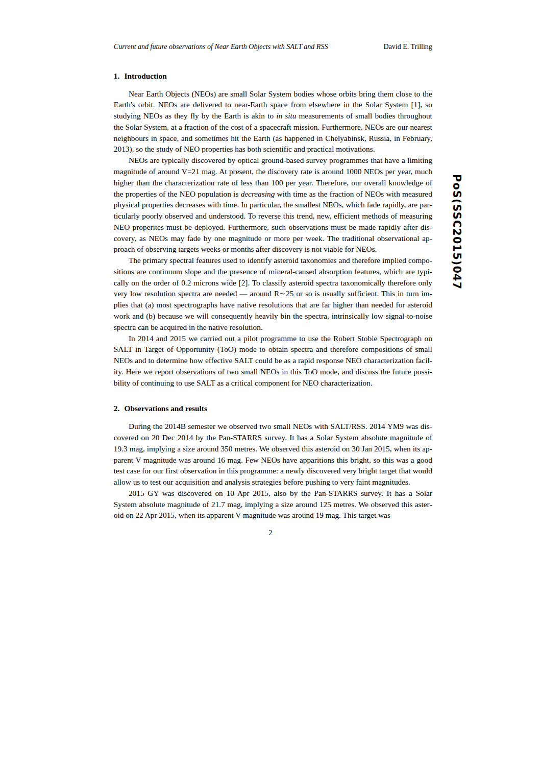Current and future observations of Near Earth Objects with SALT and RSS David E. Trilling
PoS(SSC2015)047
1. Introduction
Near Earth Objects (NEOs) are small Solar System bodies whose orbits bring them close to the Earth's orbit. NEOs are delivered to near-Earth space from elsewhere in the Solar System [1], so studying NEOs as they fly by the Earth is akin to in situ measurements of small bodies throughout the Solar System, at a fraction of the cost of a spacecraft mission. Furthermore, NEOs are our nearest neighbours in space, and sometimes hit the Earth (as happened in Chelyabinsk, Russia, in February, 2013), so the study of NEO properties has both scientific and practical motivations.
NEOs are typically discovered by optical ground-based survey programmes that have a limiting magnitude of around V=21 mag. At present, the discovery rate is around 1000 NEOs per year, much higher than the characterization rate of less than 100 per year. Therefore, our overall knowledge of the properties of the NEO population is decreasing with time as the fraction of NEOs with measured physical properties decreases with time. In particular, the smallest NEOs, which fade rapidly, are particularly poorly observed and understood. To reverse this trend, new, efficient methods of measuring NEO properites must be deployed. Furthermore, such observations must be made rapidly after discovery, as NEOs may fade by one magnitude or more per week. The traditional observational approach of observing targets weeks or months after discovery is not viable for NEOs.
The primary spectral features used to identify asteroid taxonomies and therefore implied compositions are continuum slope and the presence of mineral-caused absorption features, which are typically on the order of 0.2 microns wide [2]. To classify asteroid spectra taxonomically therefore only very low resolution spectra are needed — around R∼25 or so is usually sufficient. This in turn implies that (a) most spectrographs have native resolutions that are far higher than needed for asteroid work and (b) because we will consequently heavily bin the spectra, intrinsically low signal-to-noise spectra can be acquired in the native resolution.
In 2014 and 2015 we carried out a pilot programme to use the Robert Stobie Spectrograph on SALT in Target of Opportunity (ToO) mode to obtain spectra and therefore compositions of small NEOs and to determine how effective SALT could be as a rapid response NEO characterization facility. Here we report observations of two small NEOs in this ToO mode, and discuss the future possibility of continuing to use SALT as a critical component for NEO characterization.
2. Observations and results
During the 2014B semester we observed two small NEOs with SALT/RSS. 2014 YM9 was discovered on 20 Dec 2014 by the Pan-STARRS survey. It has a Solar System absolute magnitude of 19.3 mag, implying a size around 350 metres. We observed this asteroid on 30 Jan 2015, when its apparent V magnitude was around 16 mag. Few NEOs have apparitions this bright, so this was a good test case for our first observation in this programme: a newly discovered very bright target that would allow us to test our acquisition and analysis strategies before pushing to very faint magnitudes.
2015 GY was discovered on 10 Apr 2015, also by the Pan-STARRS survey. It has a Solar System absolute magnitude of 21.7 mag, implying a size around 125 metres. We observed this asteroid on 22 Apr 2015, when its apparent V magnitude was around 19 mag. This target was
2